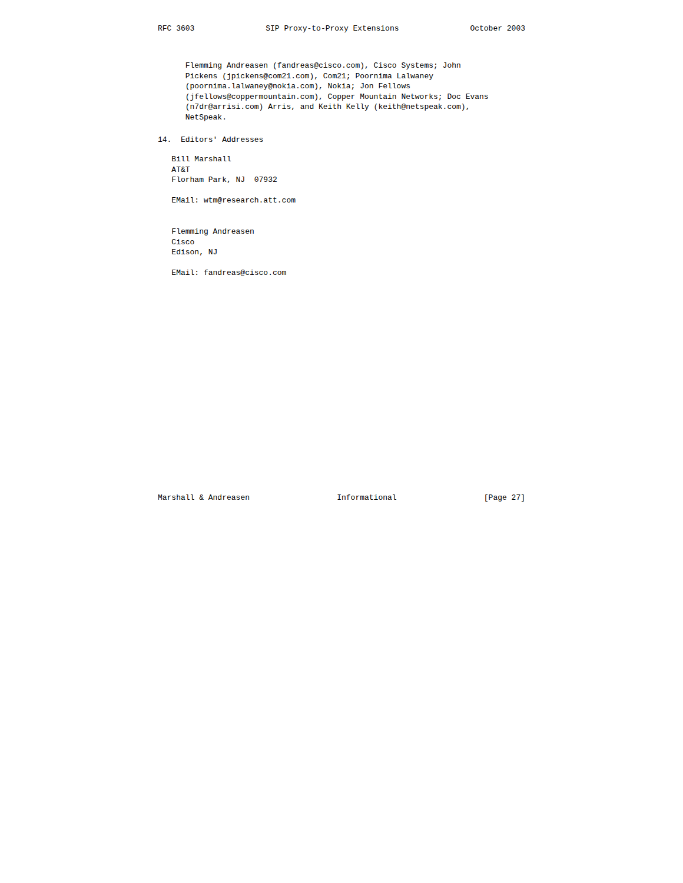RFC 3603 SIP Proxy-to-Proxy Extensions October 2003
Flemming Andreasen (fandreas@cisco.com), Cisco Systems; John
Pickens (jpickens@com21.com), Com21; Poornima Lalwaney
(poornima.lalwaney@nokia.com), Nokia; Jon Fellows
(jfellows@coppermountain.com), Copper Mountain Networks; Doc Evans
(n7dr@arrisi.com) Arris, and Keith Kelly (keith@netspeak.com),
NetSpeak.
14. Editors' Addresses
Bill Marshall
AT&T
Florham Park, NJ  07932

EMail: wtm@research.att.com


Flemming Andreasen
Cisco
Edison, NJ

EMail: fandreas@cisco.com
Marshall & Andreasen Informational [Page 27]